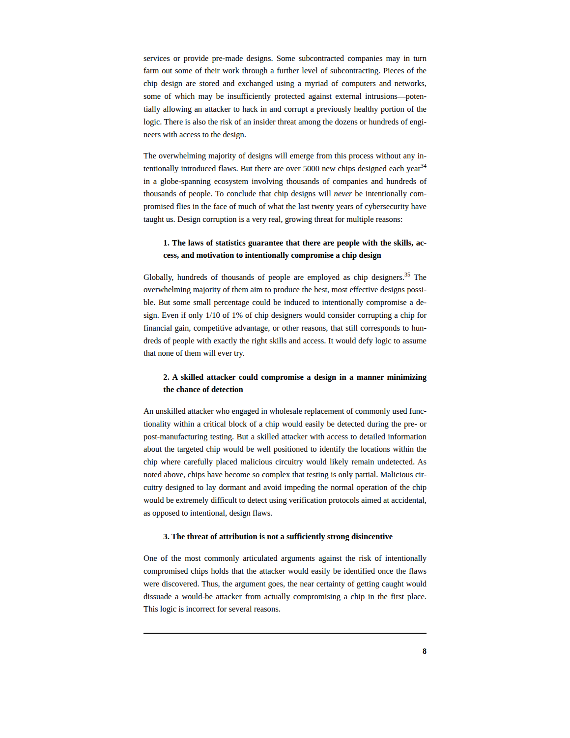services or provide pre-made designs. Some subcontracted companies may in turn farm out some of their work through a further level of subcontracting. Pieces of the chip design are stored and exchanged using a myriad of computers and networks, some of which may be insufficiently protected against external intrusions—potentially allowing an attacker to hack in and corrupt a previously healthy portion of the logic. There is also the risk of an insider threat among the dozens or hundreds of engineers with access to the design.
The overwhelming majority of designs will emerge from this process without any intentionally introduced flaws. But there are over 5000 new chips designed each year34 in a globe-spanning ecosystem involving thousands of companies and hundreds of thousands of people. To conclude that chip designs will never be intentionally compromised flies in the face of much of what the last twenty years of cybersecurity have taught us. Design corruption is a very real, growing threat for multiple reasons:
1. The laws of statistics guarantee that there are people with the skills, access, and motivation to intentionally compromise a chip design
Globally, hundreds of thousands of people are employed as chip designers.35 The overwhelming majority of them aim to produce the best, most effective designs possible. But some small percentage could be induced to intentionally compromise a design. Even if only 1/10 of 1% of chip designers would consider corrupting a chip for financial gain, competitive advantage, or other reasons, that still corresponds to hundreds of people with exactly the right skills and access. It would defy logic to assume that none of them will ever try.
2. A skilled attacker could compromise a design in a manner minimizing the chance of detection
An unskilled attacker who engaged in wholesale replacement of commonly used functionality within a critical block of a chip would easily be detected during the pre- or post-manufacturing testing. But a skilled attacker with access to detailed information about the targeted chip would be well positioned to identify the locations within the chip where carefully placed malicious circuitry would likely remain undetected. As noted above, chips have become so complex that testing is only partial. Malicious circuitry designed to lay dormant and avoid impeding the normal operation of the chip would be extremely difficult to detect using verification protocols aimed at accidental, as opposed to intentional, design flaws.
3. The threat of attribution is not a sufficiently strong disincentive
One of the most commonly articulated arguments against the risk of intentionally compromised chips holds that the attacker would easily be identified once the flaws were discovered. Thus, the argument goes, the near certainty of getting caught would dissuade a would-be attacker from actually compromising a chip in the first place. This logic is incorrect for several reasons.
8